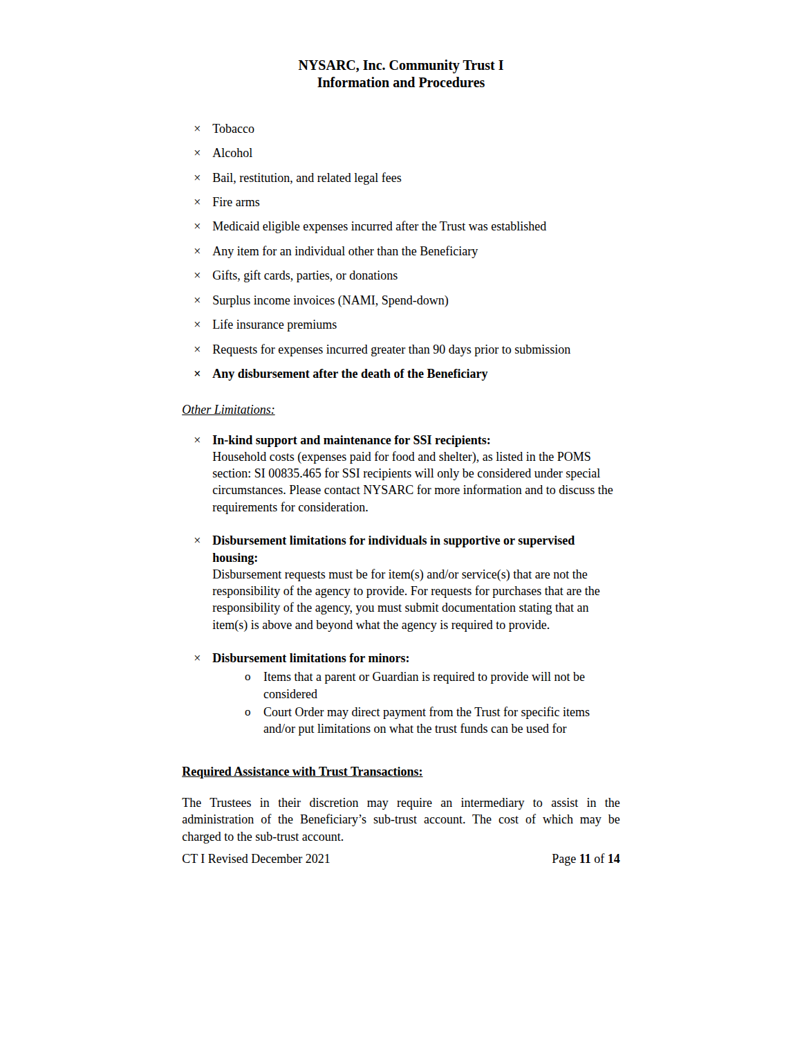NYSARC, Inc. Community Trust I Information and Procedures
Tobacco
Alcohol
Bail, restitution, and related legal fees
Fire arms
Medicaid eligible expenses incurred after the Trust was established
Any item for an individual other than the Beneficiary
Gifts, gift cards, parties, or donations
Surplus income invoices (NAMI, Spend-down)
Life insurance premiums
Requests for expenses incurred greater than 90 days prior to submission
Any disbursement after the death of the Beneficiary
Other Limitations:
In-kind support and maintenance for SSI recipients:
Household costs (expenses paid for food and shelter), as listed in the POMS section: SI 00835.465 for SSI recipients will only be considered under special circumstances. Please contact NYSARC for more information and to discuss the requirements for consideration.
Disbursement limitations for individuals in supportive or supervised housing:
Disbursement requests must be for item(s) and/or service(s) that are not the responsibility of the agency to provide. For requests for purchases that are the responsibility of the agency, you must submit documentation stating that an item(s) is above and beyond what the agency is required to provide.
Disbursement limitations for minors:
Items that a parent or Guardian is required to provide will not be considered
Court Order may direct payment from the Trust for specific items and/or put limitations on what the trust funds can be used for
Required Assistance with Trust Transactions:
The Trustees in their discretion may require an intermediary to assist in the administration of the Beneficiary’s sub-trust account. The cost of which may be charged to the sub-trust account.
CT I Revised December 2021
Page 11 of 14